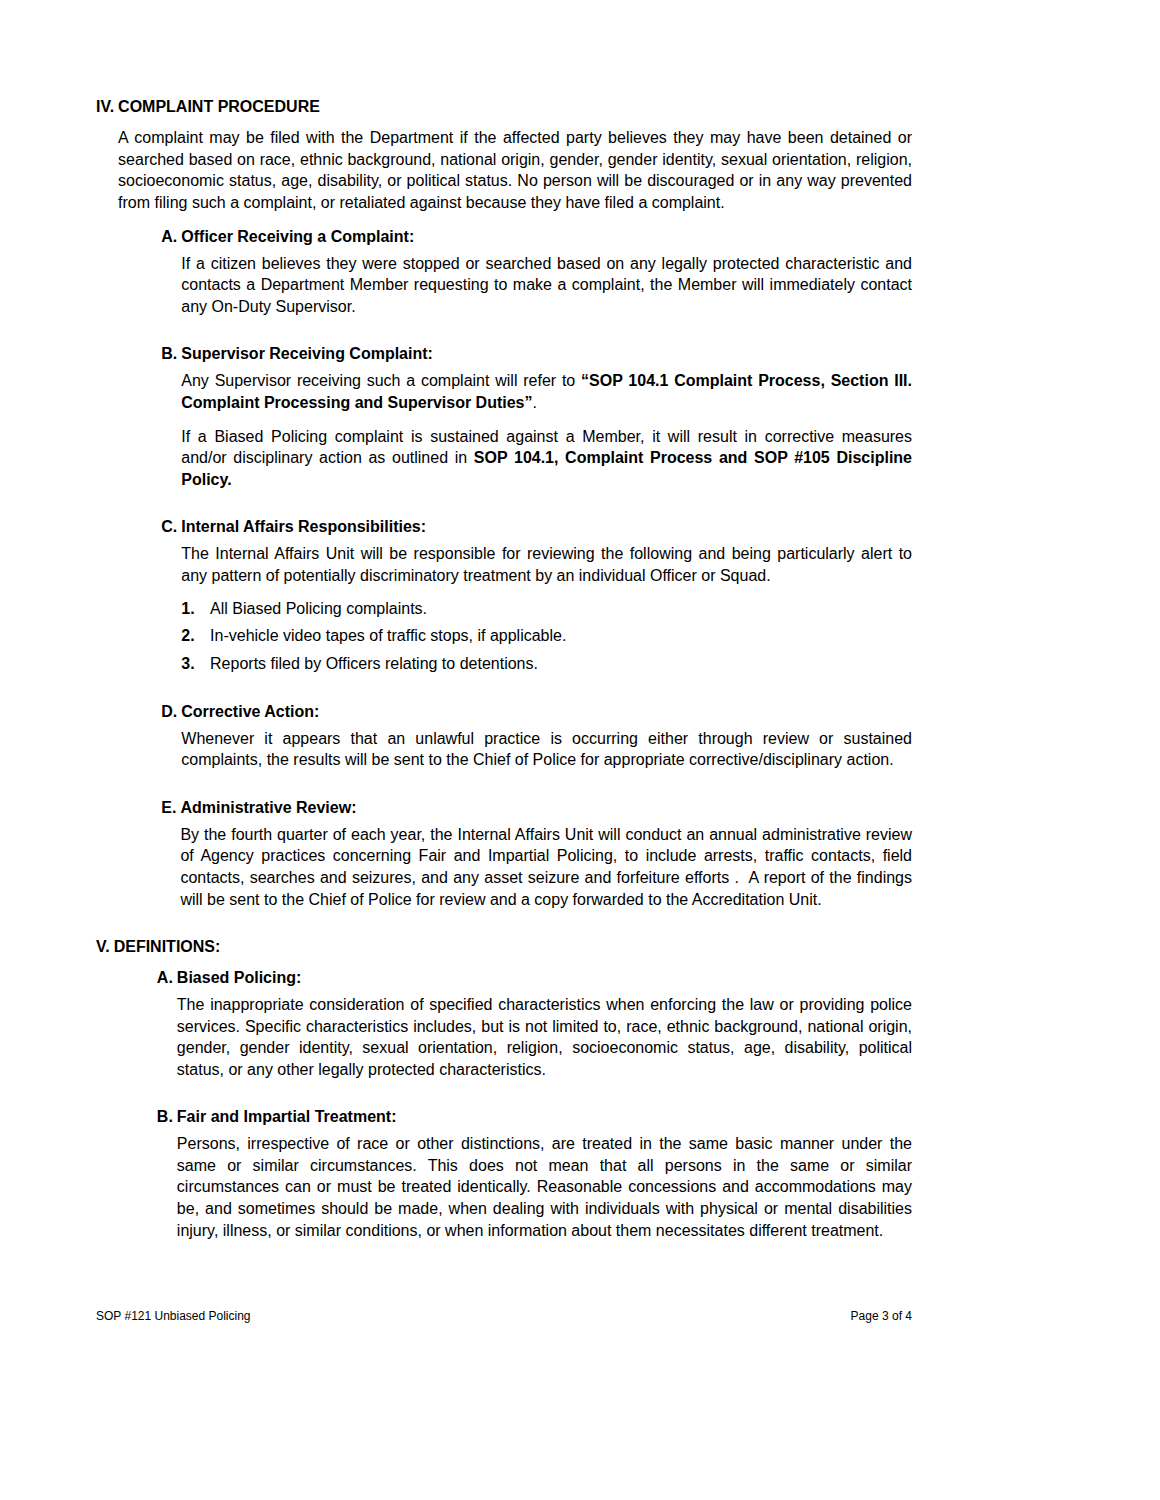IV.
COMPLAINT PROCEDURE
A complaint may be filed with the Department if the affected party believes they may have been detained or searched based on race, ethnic background, national origin, gender, gender identity, sexual orientation, religion, socioeconomic status, age, disability, or political status. No person will be discouraged or in any way prevented from filing such a complaint, or retaliated against because they have filed a complaint.
A.
Officer Receiving a Complaint:
If a citizen believes they were stopped or searched based on any legally protected characteristic and contacts a Department Member requesting to make a complaint, the Member will immediately contact any On-Duty Supervisor.
B.
Supervisor Receiving Complaint:
Any Supervisor receiving such a complaint will refer to “SOP 104.1 Complaint Process, Section III. Complaint Processing and Supervisor Duties”.
If a Biased Policing complaint is sustained against a Member, it will result in corrective measures and/or disciplinary action as outlined in SOP 104.1, Complaint Process and SOP #105 Discipline Policy.
C.
Internal Affairs Responsibilities:
The Internal Affairs Unit will be responsible for reviewing the following and being particularly alert to any pattern of potentially discriminatory treatment by an individual Officer or Squad.
1. All Biased Policing complaints.
2. In-vehicle video tapes of traffic stops, if applicable.
3. Reports filed by Officers relating to detentions.
D.
Corrective Action:
Whenever it appears that an unlawful practice is occurring either through review or sustained complaints, the results will be sent to the Chief of Police for appropriate corrective/disciplinary action.
E.
Administrative Review:
By the fourth quarter of each year, the Internal Affairs Unit will conduct an annual administrative review of Agency practices concerning Fair and Impartial Policing, to include arrests, traffic contacts, field contacts, searches and seizures, and any asset seizure and forfeiture efforts . A report of the findings will be sent to the Chief of Police for review and a copy forwarded to the Accreditation Unit.
V.
DEFINITIONS:
A.
Biased Policing:
The inappropriate consideration of specified characteristics when enforcing the law or providing police services. Specific characteristics includes, but is not limited to, race, ethnic background, national origin, gender, gender identity, sexual orientation, religion, socioeconomic status, age, disability, political status, or any other legally protected characteristics.
B.
Fair and Impartial Treatment:
Persons, irrespective of race or other distinctions, are treated in the same basic manner under the same or similar circumstances. This does not mean that all persons in the same or similar circumstances can or must be treated identically. Reasonable concessions and accommodations may be, and sometimes should be made, when dealing with individuals with physical or mental disabilities injury, illness, or similar conditions, or when information about them necessitates different treatment.
SOP #121 Unbiased Policing Page 3 of 4